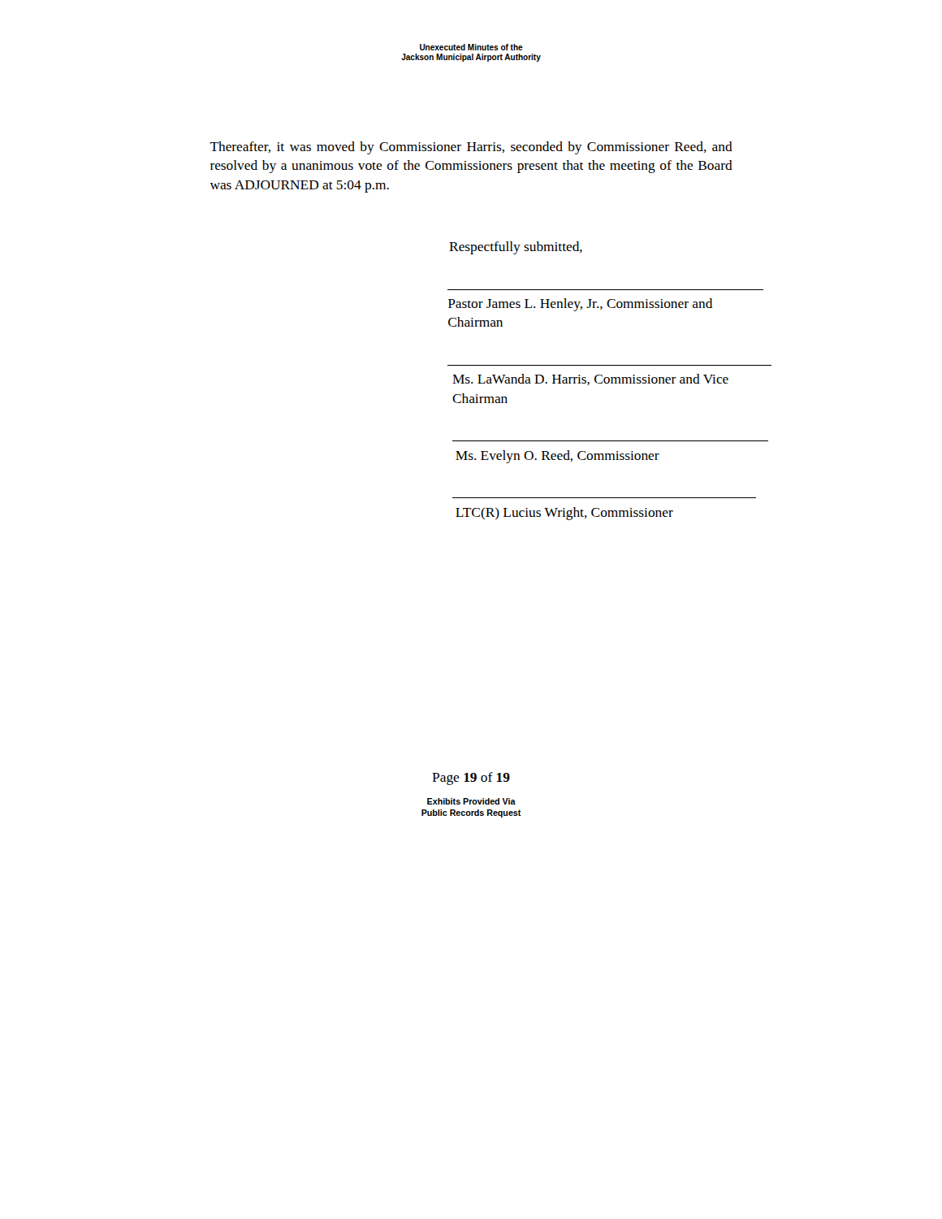Unexecuted Minutes of the
Jackson Municipal Airport Authority
Thereafter, it was moved by Commissioner Harris, seconded by Commissioner Reed, and resolved by a unanimous vote of the Commissioners present that the meeting of the Board was ADJOURNED at 5:04 p.m.
Respectfully submitted,
Pastor James L. Henley, Jr., Commissioner and Chairman
Ms. LaWanda D. Harris, Commissioner and Vice Chairman
Ms. Evelyn O. Reed, Commissioner
LTC(R) Lucius Wright, Commissioner
Page 19 of 19
Exhibits Provided Via
Public Records Request